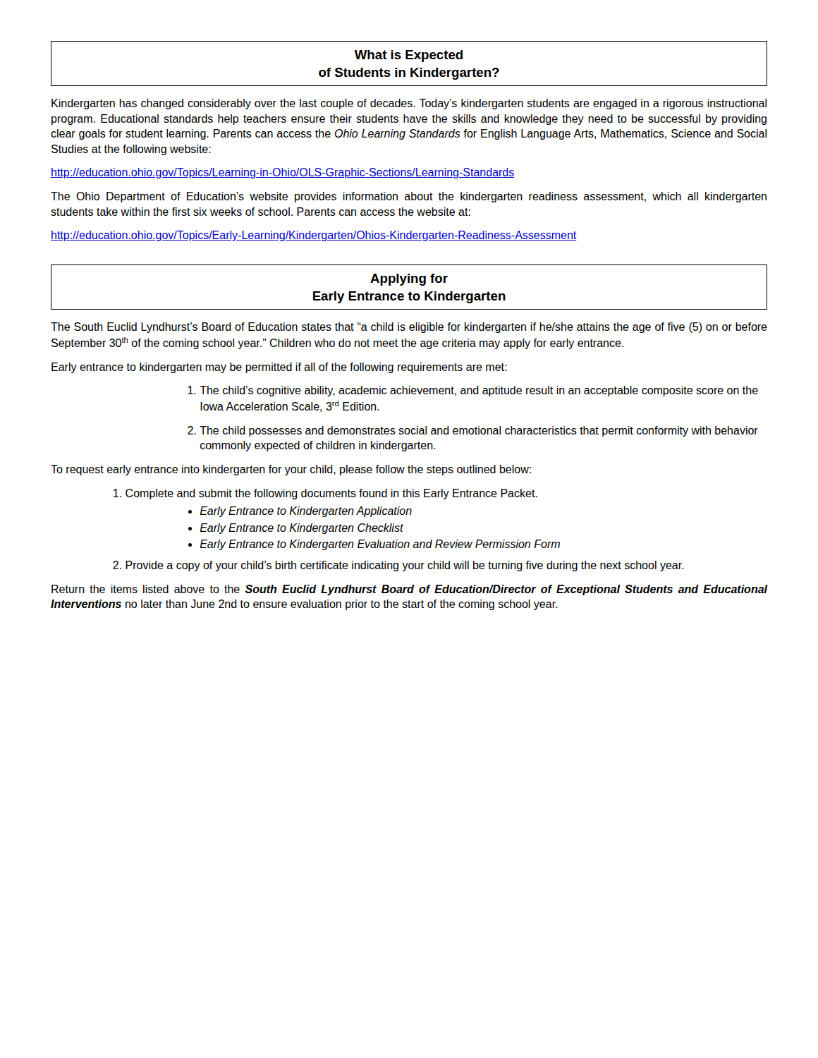What is Expected of Students in Kindergarten?
Kindergarten has changed considerably over the last couple of decades. Today’s kindergarten students are engaged in a rigorous instructional program. Educational standards help teachers ensure their students have the skills and knowledge they need to be successful by providing clear goals for student learning. Parents can access the Ohio Learning Standards for English Language Arts, Mathematics, Science and Social Studies at the following website:
http://education.ohio.gov/Topics/Learning-in-Ohio/OLS-Graphic-Sections/Learning-Standards
The Ohio Department of Education’s website provides information about the kindergarten readiness assessment, which all kindergarten students take within the first six weeks of school. Parents can access the website at:
http://education.ohio.gov/Topics/Early-Learning/Kindergarten/Ohios-Kindergarten-Readiness-Assessment
Applying for Early Entrance to Kindergarten
The South Euclid Lyndhurst’s Board of Education states that “a child is eligible for kindergarten if he/she attains the age of five (5) on or before September 30th of the coming school year.” Children who do not meet the age criteria may apply for early entrance.
Early entrance to kindergarten may be permitted if all of the following requirements are met:
The child’s cognitive ability, academic achievement, and aptitude result in an acceptable composite score on the Iowa Acceleration Scale, 3rd Edition.
The child possesses and demonstrates social and emotional characteristics that permit conformity with behavior commonly expected of children in kindergarten.
To request early entrance into kindergarten for your child, please follow the steps outlined below:
Complete and submit the following documents found in this Early Entrance Packet.
Early Entrance to Kindergarten Application
Early Entrance to Kindergarten Checklist
Early Entrance to Kindergarten Evaluation and Review Permission Form
Provide a copy of your child’s birth certificate indicating your child will be turning five during the next school year.
Return the items listed above to the South Euclid Lyndhurst Board of Education/Director of Exceptional Students and Educational Interventions no later than June 2nd to ensure evaluation prior to the start of the coming school year.